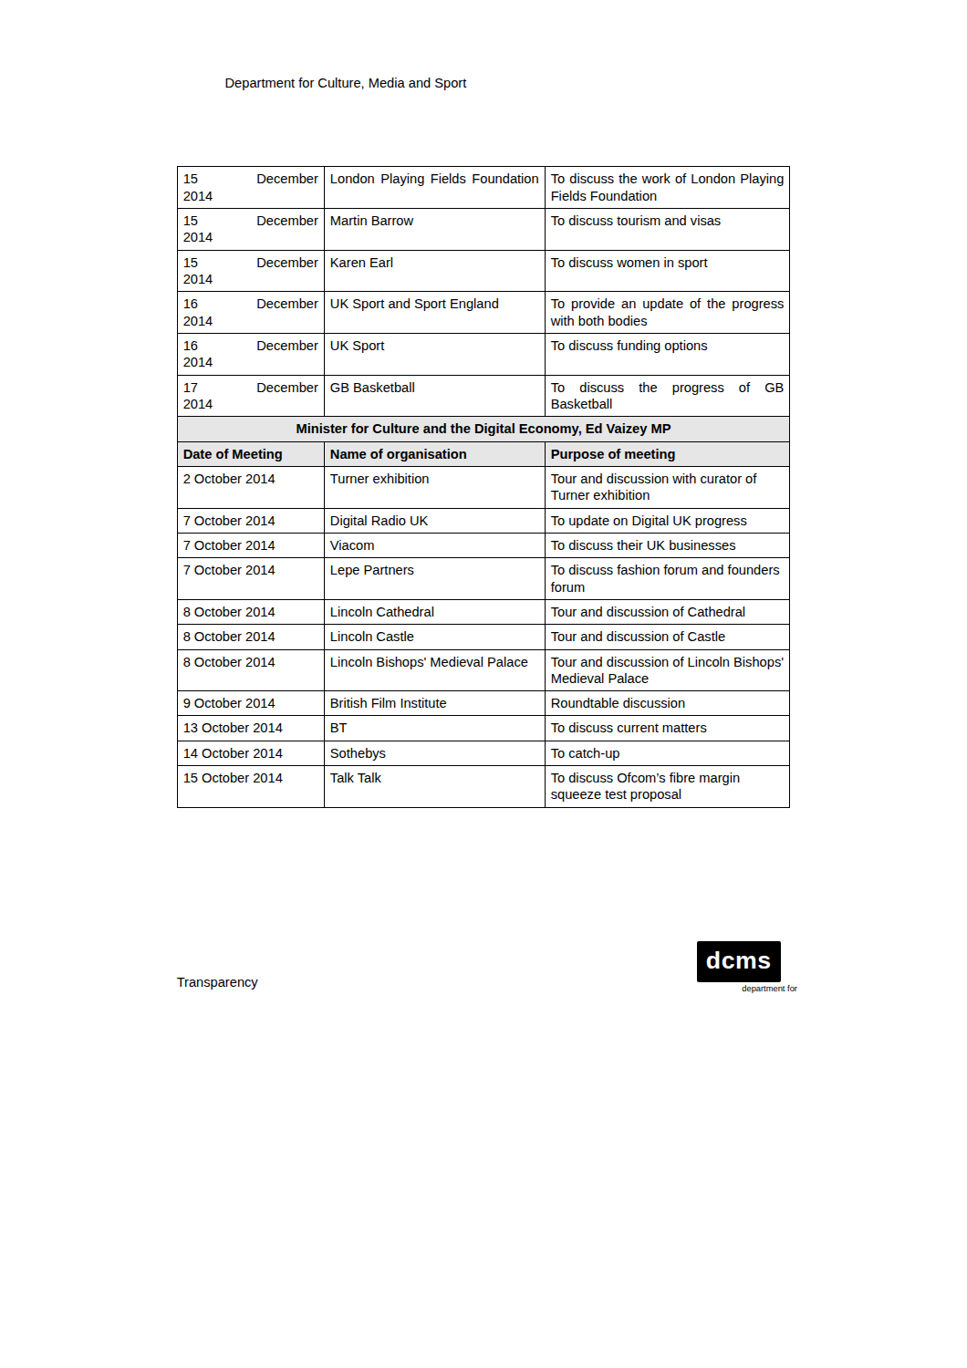Department for Culture, Media and Sport
| 15 December 2014 | London Playing Fields Foundation | To discuss the work of London Playing Fields Foundation |
| 15 December 2014 | Martin Barrow | To discuss tourism and visas |
| 15 December 2014 | Karen Earl | To discuss women in sport |
| 16 December 2014 | UK Sport and Sport England | To provide an update of the progress with both bodies |
| 16 December 2014 | UK Sport | To discuss funding options |
| 17 December 2014 | GB Basketball | To discuss the progress of GB Basketball |
| Minister for Culture and the Digital Economy, Ed Vaizey MP |
| Date of Meeting | Name of organisation | Purpose of meeting |
| 2 October 2014 | Turner exhibition | Tour and discussion with curator of Turner exhibition |
| 7 October 2014 | Digital Radio UK | To update on Digital UK progress |
| 7 October 2014 | Viacom | To discuss their UK businesses |
| 7 October 2014 | Lepe Partners | To discuss fashion forum and founders forum |
| 8 October 2014 | Lincoln Cathedral | Tour and discussion of Cathedral |
| 8 October 2014 | Lincoln Castle | Tour and discussion of Castle |
| 8 October 2014 | Lincoln Bishops' Medieval Palace | Tour and discussion of Lincoln Bishops' Medieval Palace |
| 9 October 2014 | British Film Institute | Roundtable discussion |
| 13 October 2014 | BT | To discuss current matters |
| 14 October 2014 | Sothebys | To catch-up |
| 15 October 2014 | Talk Talk | To discuss Ofcom’s fibre margin squeeze test proposal |
Transparency
dcms
department for